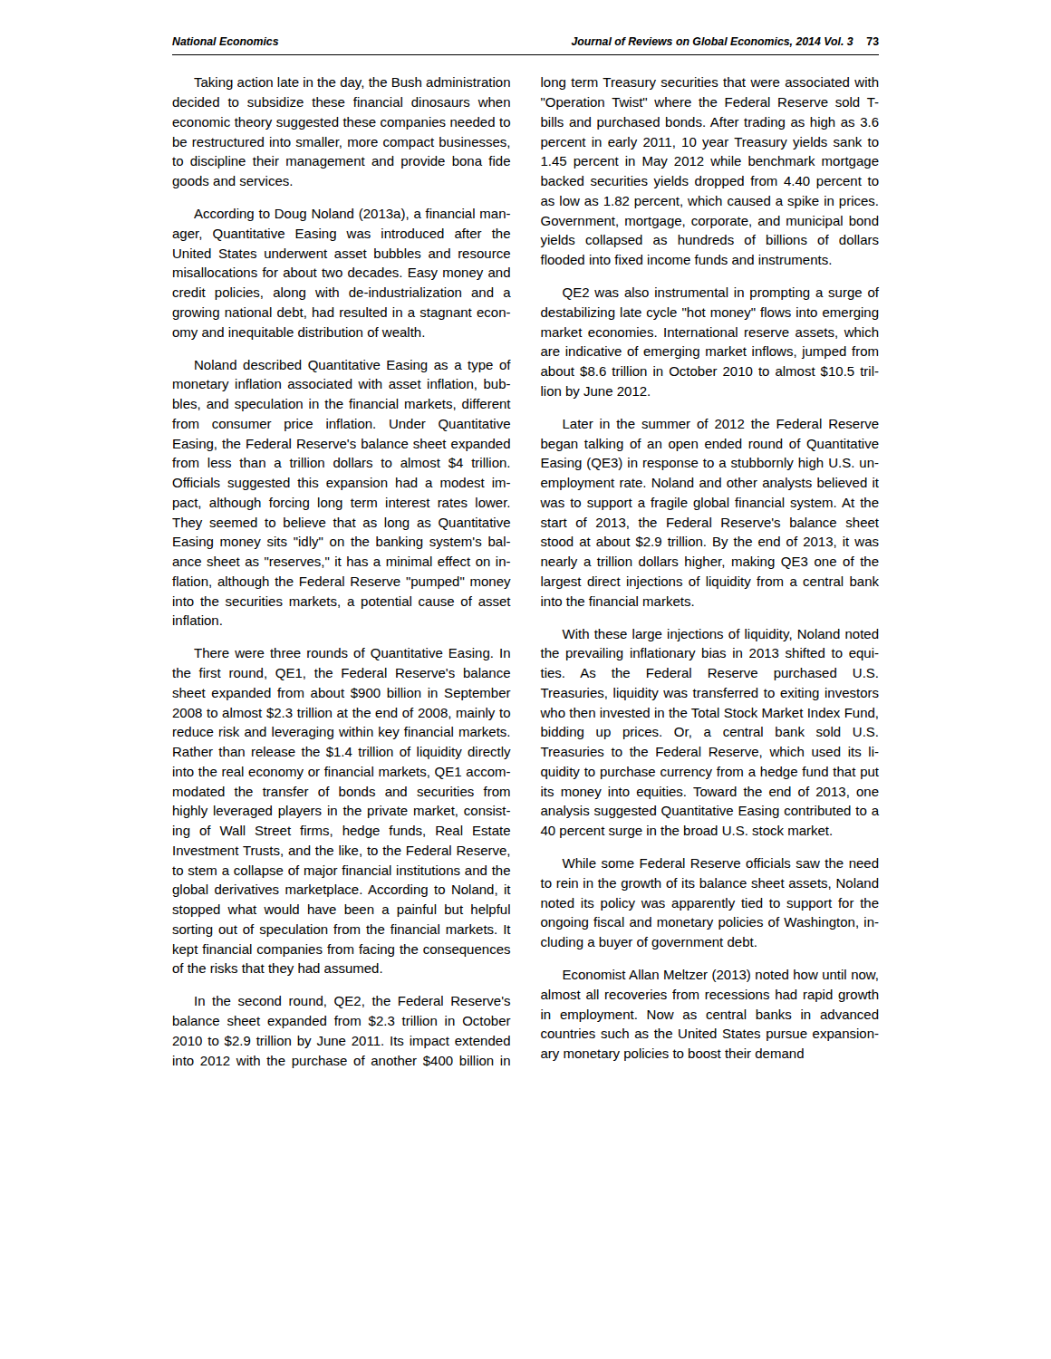National Economics
Journal of Reviews on Global Economics, 2014 Vol. 373
Taking action late in the day, the Bush administration decided to subsidize these financial dinosaurs when economic theory suggested these companies needed to be restructured into smaller, more compact businesses, to discipline their management and provide bona fide goods and services.
According to Doug Noland (2013a), a financial manager, Quantitative Easing was introduced after the United States underwent asset bubbles and resource misallocations for about two decades. Easy money and credit policies, along with de-industrialization and a growing national debt, had resulted in a stagnant economy and inequitable distribution of wealth.
Noland described Quantitative Easing as a type of monetary inflation associated with asset inflation, bubbles, and speculation in the financial markets, different from consumer price inflation. Under Quantitative Easing, the Federal Reserve's balance sheet expanded from less than a trillion dollars to almost $4 trillion. Officials suggested this expansion had a modest impact, although forcing long term interest rates lower. They seemed to believe that as long as Quantitative Easing money sits "idly" on the banking system's balance sheet as "reserves," it has a minimal effect on inflation, although the Federal Reserve "pumped" money into the securities markets, a potential cause of asset inflation.
There were three rounds of Quantitative Easing. In the first round, QE1, the Federal Reserve's balance sheet expanded from about $900 billion in September 2008 to almost $2.3 trillion at the end of 2008, mainly to reduce risk and leveraging within key financial markets. Rather than release the $1.4 trillion of liquidity directly into the real economy or financial markets, QE1 accommodated the transfer of bonds and securities from highly leveraged players in the private market, consisting of Wall Street firms, hedge funds, Real Estate Investment Trusts, and the like, to the Federal Reserve, to stem a collapse of major financial institutions and the global derivatives marketplace. According to Noland, it stopped what would have been a painful but helpful sorting out of speculation from the financial markets. It kept financial companies from facing the consequences of the risks that they had assumed.
In the second round, QE2, the Federal Reserve's balance sheet expanded from $2.3 trillion in October 2010 to $2.9 trillion by June 2011. Its impact extended into 2012 with the purchase of another $400 billion in long term Treasury securities that were associated with "Operation Twist" where the Federal Reserve sold T-bills and purchased bonds. After trading as high as 3.6 percent in early 2011, 10 year Treasury yields sank to 1.45 percent in May 2012 while benchmark mortgage backed securities yields dropped from 4.40 percent to as low as 1.82 percent, which caused a spike in prices. Government, mortgage, corporate, and municipal bond yields collapsed as hundreds of billions of dollars flooded into fixed income funds and instruments.
QE2 was also instrumental in prompting a surge of destabilizing late cycle "hot money" flows into emerging market economies. International reserve assets, which are indicative of emerging market inflows, jumped from about $8.6 trillion in October 2010 to almost $10.5 trillion by June 2012.
Later in the summer of 2012 the Federal Reserve began talking of an open ended round of Quantitative Easing (QE3) in response to a stubbornly high U.S. unemployment rate. Noland and other analysts believed it was to support a fragile global financial system. At the start of 2013, the Federal Reserve's balance sheet stood at about $2.9 trillion. By the end of 2013, it was nearly a trillion dollars higher, making QE3 one of the largest direct injections of liquidity from a central bank into the financial markets.
With these large injections of liquidity, Noland noted the prevailing inflationary bias in 2013 shifted to equities. As the Federal Reserve purchased U.S. Treasuries, liquidity was transferred to exiting investors who then invested in the Total Stock Market Index Fund, bidding up prices. Or, a central bank sold U.S. Treasuries to the Federal Reserve, which used its liquidity to purchase currency from a hedge fund that put its money into equities. Toward the end of 2013, one analysis suggested Quantitative Easing contributed to a 40 percent surge in the broad U.S. stock market.
While some Federal Reserve officials saw the need to rein in the growth of its balance sheet assets, Noland noted its policy was apparently tied to support for the ongoing fiscal and monetary policies of Washington, including a buyer of government debt.
Economist Allan Meltzer (2013) noted how until now, almost all recoveries from recessions had rapid growth in employment. Now as central banks in advanced countries such as the United States pursue expansionary monetary policies to boost their demand